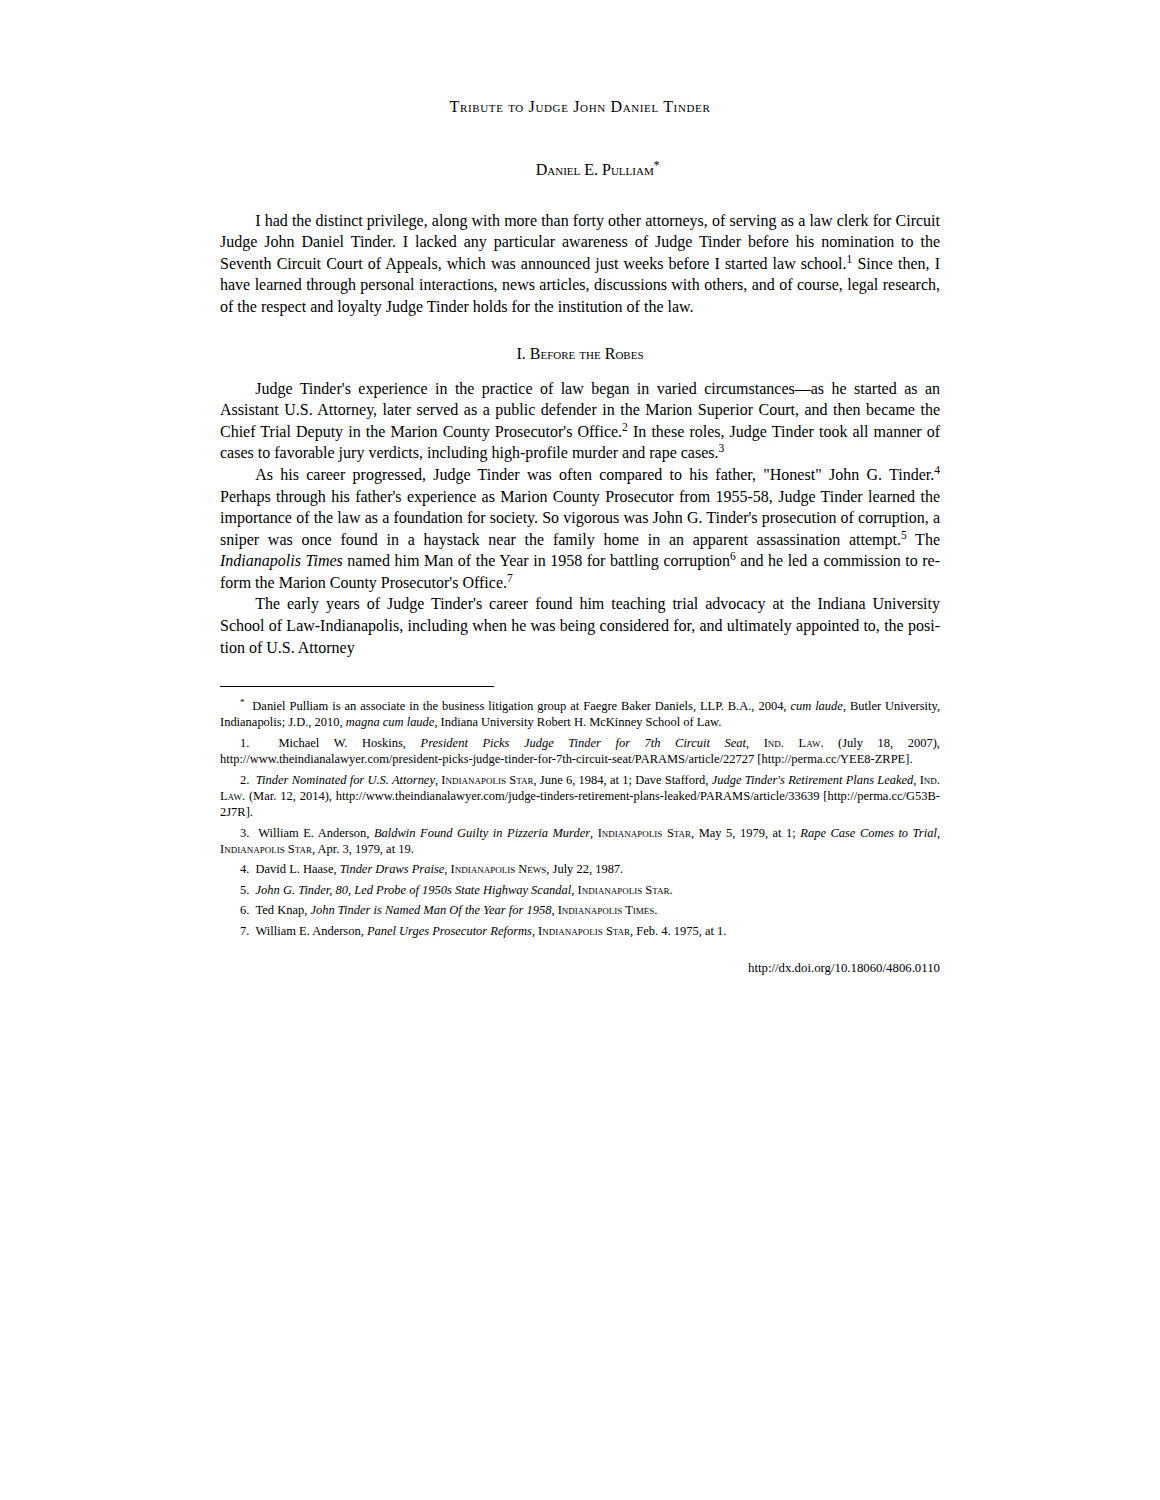Tribute to Judge John Daniel Tinder
Daniel E. Pulliam*
I had the distinct privilege, along with more than forty other attorneys, of serving as a law clerk for Circuit Judge John Daniel Tinder. I lacked any particular awareness of Judge Tinder before his nomination to the Seventh Circuit Court of Appeals, which was announced just weeks before I started law school.1 Since then, I have learned through personal interactions, news articles, discussions with others, and of course, legal research, of the respect and loyalty Judge Tinder holds for the institution of the law.
I. Before the Robes
Judge Tinder's experience in the practice of law began in varied circumstances—as he started as an Assistant U.S. Attorney, later served as a public defender in the Marion Superior Court, and then became the Chief Trial Deputy in the Marion County Prosecutor's Office.2 In these roles, Judge Tinder took all manner of cases to favorable jury verdicts, including high-profile murder and rape cases.3
As his career progressed, Judge Tinder was often compared to his father, "Honest" John G. Tinder.4 Perhaps through his father's experience as Marion County Prosecutor from 1955-58, Judge Tinder learned the importance of the law as a foundation for society. So vigorous was John G. Tinder's prosecution of corruption, a sniper was once found in a haystack near the family home in an apparent assassination attempt.5 The Indianapolis Times named him Man of the Year in 1958 for battling corruption6 and he led a commission to reform the Marion County Prosecutor's Office.7
The early years of Judge Tinder's career found him teaching trial advocacy at the Indiana University School of Law-Indianapolis, including when he was being considered for, and ultimately appointed to, the position of U.S. Attorney
* Daniel Pulliam is an associate in the business litigation group at Faegre Baker Daniels, LLP. B.A., 2004, cum laude, Butler University, Indianapolis; J.D., 2010, magna cum laude, Indiana University Robert H. McKinney School of Law.
1. Michael W. Hoskins, President Picks Judge Tinder for 7th Circuit Seat, Ind. Law. (July 18, 2007), http://www.theindianalawyer.com/president-picks-judge-tinder-for-7th-circuit-seat/PARAMS/article/22727 [http://perma.cc/YEE8-ZRPE].
2. Tinder Nominated for U.S. Attorney, Indianapolis Star, June 6, 1984, at 1; Dave Stafford, Judge Tinder's Retirement Plans Leaked, Ind. Law. (Mar. 12, 2014), http://www.theindianalawyer.com/judge-tinders-retirement-plans-leaked/PARAMS/article/33639 [http://perma.cc/G53B-2J7R].
3. William E. Anderson, Baldwin Found Guilty in Pizzeria Murder, Indianapolis Star, May 5, 1979, at 1; Rape Case Comes to Trial, Indianapolis Star, Apr. 3, 1979, at 19.
4. David L. Haase, Tinder Draws Praise, Indianapolis News, July 22, 1987.
5. John G. Tinder, 80, Led Probe of 1950s State Highway Scandal, Indianapolis Star.
6. Ted Knap, John Tinder is Named Man Of the Year for 1958, Indianapolis Times.
7. William E. Anderson, Panel Urges Prosecutor Reforms, Indianapolis Star, Feb. 4. 1975, at 1.
http://dx.doi.org/10.18060/4806.0110